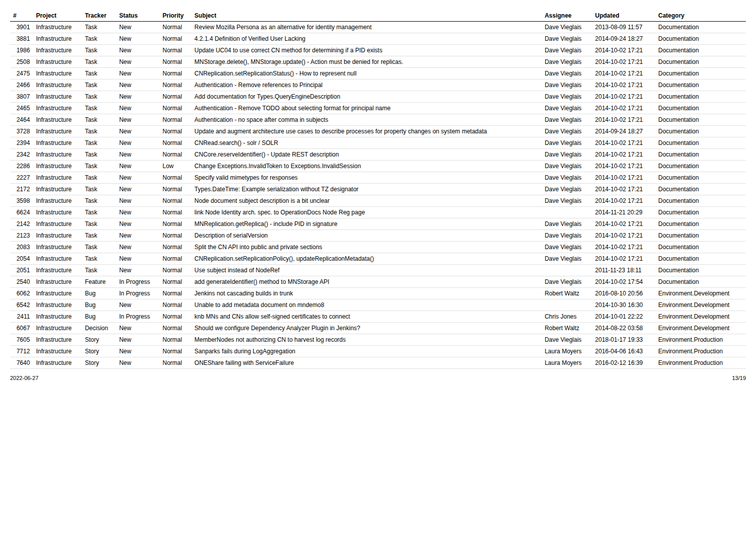| # | Project | Tracker | Status | Priority | Subject | Assignee | Updated | Category |
| --- | --- | --- | --- | --- | --- | --- | --- | --- |
| 3901 | Infrastructure | Task | New | Normal | Review Mozilla Persona as an alternative for identity management | Dave Vieglais | 2013-08-09 11:57 | Documentation |
| 3881 | Infrastructure | Task | New | Normal | 4.2.1.4 Definition of Verified User Lacking | Dave Vieglais | 2014-09-24 18:27 | Documentation |
| 1986 | Infrastructure | Task | New | Normal | Update UC04 to use correct CN method for determining if a PID exists | Dave Vieglais | 2014-10-02 17:21 | Documentation |
| 2508 | Infrastructure | Task | New | Normal | MNStorage.delete(), MNStorage.update() - Action must be denied for replicas. | Dave Vieglais | 2014-10-02 17:21 | Documentation |
| 2475 | Infrastructure | Task | New | Normal | CNReplication.setReplicationStatus() - How to represent null | Dave Vieglais | 2014-10-02 17:21 | Documentation |
| 2466 | Infrastructure | Task | New | Normal | Authentication - Remove references to Principal | Dave Vieglais | 2014-10-02 17:21 | Documentation |
| 3807 | Infrastructure | Task | New | Normal | Add documentation for Types.QueryEngineDescription | Dave Vieglais | 2014-10-02 17:21 | Documentation |
| 2465 | Infrastructure | Task | New | Normal | Authentication - Remove TODO about selecting format for principal name | Dave Vieglais | 2014-10-02 17:21 | Documentation |
| 2464 | Infrastructure | Task | New | Normal | Authentication - no space after comma in subjects | Dave Vieglais | 2014-10-02 17:21 | Documentation |
| 3728 | Infrastructure | Task | New | Normal | Update and augment architecture use cases to describe processes for property changes on system metadata | Dave Vieglais | 2014-09-24 18:27 | Documentation |
| 2394 | Infrastructure | Task | New | Normal | CNRead.search() - solr / SOLR | Dave Vieglais | 2014-10-02 17:21 | Documentation |
| 2342 | Infrastructure | Task | New | Normal | CNCore.reserveIdentifier() - Update REST description | Dave Vieglais | 2014-10-02 17:21 | Documentation |
| 2286 | Infrastructure | Task | New | Low | Change Exceptions.InvalidToken to Exceptions.InvalidSession | Dave Vieglais | 2014-10-02 17:21 | Documentation |
| 2227 | Infrastructure | Task | New | Normal | Specify valid mimetypes for responses | Dave Vieglais | 2014-10-02 17:21 | Documentation |
| 2172 | Infrastructure | Task | New | Normal | Types.DateTime: Example serialization without TZ designator | Dave Vieglais | 2014-10-02 17:21 | Documentation |
| 3598 | Infrastructure | Task | New | Normal | Node document subject description is a bit unclear | Dave Vieglais | 2014-10-02 17:21 | Documentation |
| 6624 | Infrastructure | Task | New | Normal | link Node Identity arch. spec. to OperationDocs Node Reg page | | 2014-11-21 20:29 | Documentation |
| 2142 | Infrastructure | Task | New | Normal | MNReplication.getReplica() - include PID in signature | Dave Vieglais | 2014-10-02 17:21 | Documentation |
| 2123 | Infrastructure | Task | New | Normal | Description of serialVersion | Dave Vieglais | 2014-10-02 17:21 | Documentation |
| 2083 | Infrastructure | Task | New | Normal | Split the CN API into public and private sections | Dave Vieglais | 2014-10-02 17:21 | Documentation |
| 2054 | Infrastructure | Task | New | Normal | CNReplication.setReplicationPolicy(), updateReplicationMetadata() | Dave Vieglais | 2014-10-02 17:21 | Documentation |
| 2051 | Infrastructure | Task | New | Normal | Use subject instead of NodeRef | | 2011-11-23 18:11 | Documentation |
| 2540 | Infrastructure | Feature | In Progress | Normal | add generateIdentifier() method to MNStorage API | Dave Vieglais | 2014-10-02 17:54 | Documentation |
| 6062 | Infrastructure | Bug | In Progress | Normal | Jenkins not cascading builds in trunk | Robert Waltz | 2016-08-10 20:56 | Environment.Development |
| 6542 | Infrastructure | Bug | New | Normal | Unable to add metadata document on mndemo8 | | 2014-10-30 16:30 | Environment.Development |
| 2411 | Infrastructure | Bug | In Progress | Normal | knb MNs and CNs allow self-signed certificates to connect | Chris Jones | 2014-10-01 22:22 | Environment.Development |
| 6067 | Infrastructure | Decision | New | Normal | Should we configure Dependency Analyzer Plugin in Jenkins? | Robert Waltz | 2014-08-22 03:58 | Environment.Development |
| 7605 | Infrastructure | Story | New | Normal | MemberNodes not authorizing CN to harvest log records | Dave Vieglais | 2018-01-17 19:33 | Environment.Production |
| 7712 | Infrastructure | Story | New | Normal | Sanparks fails during LogAggregation | Laura Moyers | 2016-04-06 16:43 | Environment.Production |
| 7640 | Infrastructure | Story | New | Normal | ONEShare failing with ServiceFailure | Laura Moyers | 2016-02-12 16:39 | Environment.Production |
2022-06-27 13/19